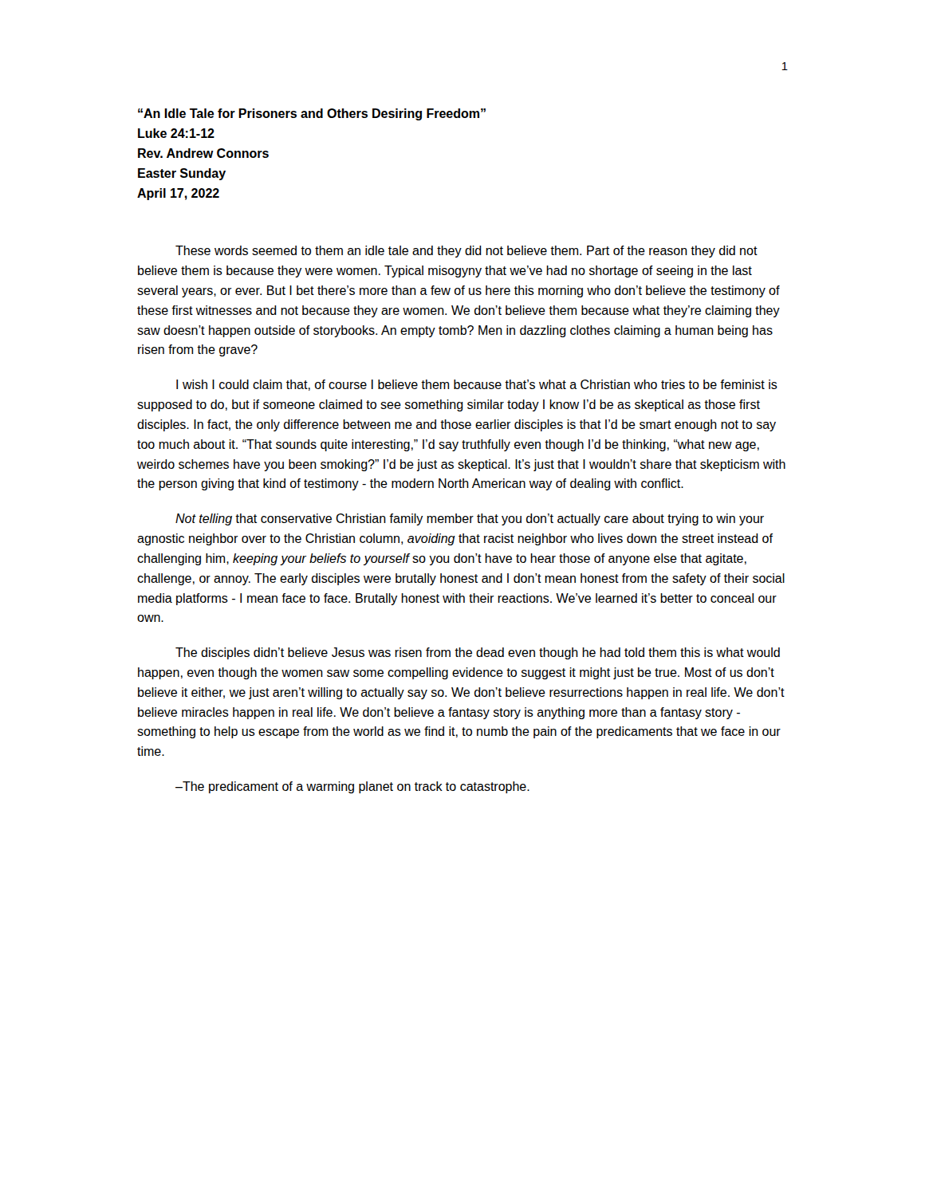1
“An Idle Tale for Prisoners and Others Desiring Freedom”
Luke 24:1-12
Rev. Andrew Connors
Easter Sunday
April 17, 2022
These words seemed to them an idle tale and they did not believe them. Part of the reason they did not believe them is because they were women. Typical misogyny that we’ve had no shortage of seeing in the last several years, or ever. But I bet there’s more than a few of us here this morning who don’t believe the testimony of these first witnesses and not because they are women. We don’t believe them because what they’re claiming they saw doesn’t happen outside of storybooks. An empty tomb? Men in dazzling clothes claiming a human being has risen from the grave?
I wish I could claim that, of course I believe them because that’s what a Christian who tries to be feminist is supposed to do, but if someone claimed to see something similar today I know I’d be as skeptical as those first disciples. In fact, the only difference between me and those earlier disciples is that I’d be smart enough not to say too much about it. “That sounds quite interesting,” I’d say truthfully even though I’d be thinking, “what new age, weirdo schemes have you been smoking?” I’d be just as skeptical. It’s just that I wouldn’t share that skepticism with the person giving that kind of testimony - the modern North American way of dealing with conflict.
Not telling that conservative Christian family member that you don’t actually care about trying to win your agnostic neighbor over to the Christian column, avoiding that racist neighbor who lives down the street instead of challenging him, keeping your beliefs to yourself so you don’t have to hear those of anyone else that agitate, challenge, or annoy. The early disciples were brutally honest and I don’t mean honest from the safety of their social media platforms - I mean face to face. Brutally honest with their reactions. We’ve learned it’s better to conceal our own.
The disciples didn’t believe Jesus was risen from the dead even though he had told them this is what would happen, even though the women saw some compelling evidence to suggest it might just be true. Most of us don’t believe it either, we just aren’t willing to actually say so. We don’t believe resurrections happen in real life. We don’t believe miracles happen in real life. We don’t believe a fantasy story is anything more than a fantasy story - something to help us escape from the world as we find it, to numb the pain of the predicaments that we face in our time.
–The predicament of a warming planet on track to catastrophe.